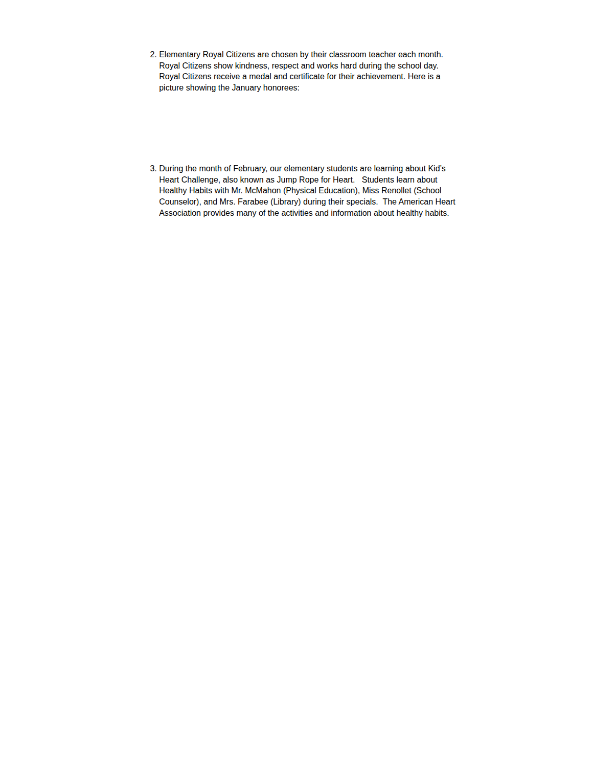Elementary Royal Citizens are chosen by their classroom teacher each month. Royal Citizens show kindness, respect and works hard during the school day. Royal Citizens receive a medal and certificate for their achievement. Here is a picture showing the January honorees:
During the month of February, our elementary students are learning about Kid’s Heart Challenge, also known as Jump Rope for Heart. Students learn about Healthy Habits with Mr. McMahon (Physical Education), Miss Renollet (School Counselor), and Mrs. Farabee (Library) during their specials. The American Heart Association provides many of the activities and information about healthy habits.